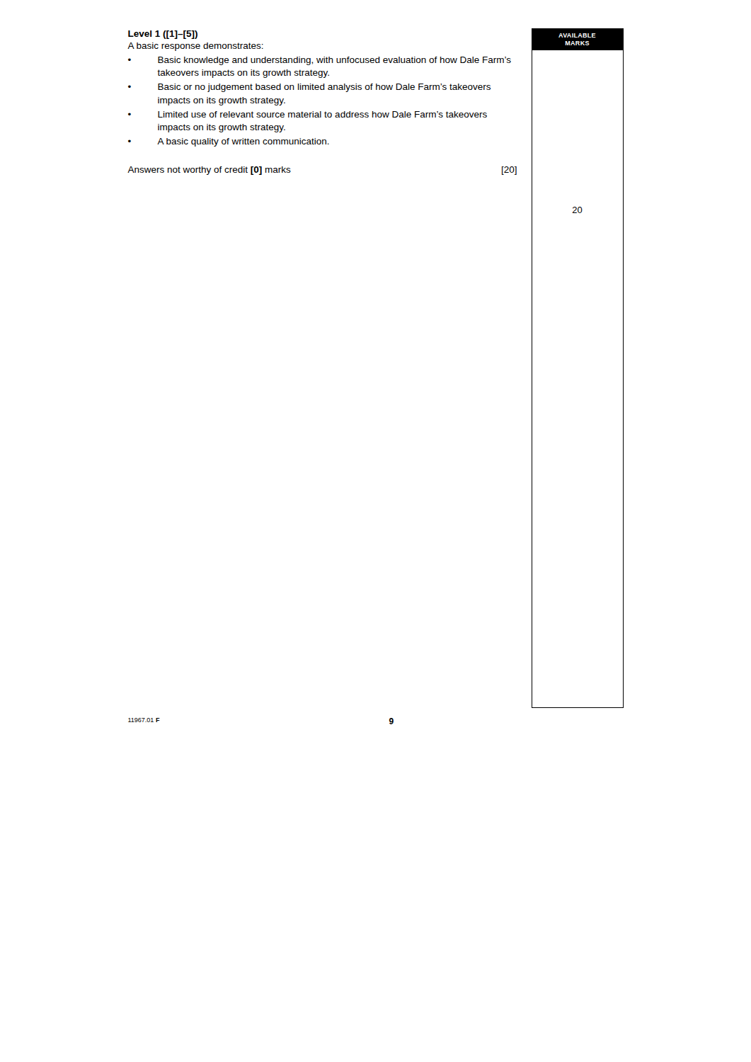Level 1 ([1]–[5])
A basic response demonstrates:
Basic knowledge and understanding, with unfocused evaluation of how Dale Farm’s takeovers impacts on its growth strategy.
Basic or no judgement based on limited analysis of how Dale Farm’s takeovers impacts on its growth strategy.
Limited use of relevant source material to address how Dale Farm’s takeovers impacts on its growth strategy.
A basic quality of written communication.
Answers not worthy of credit [0] marks [20]
AVAILABLE
MARKS
20
11967.01 F
9